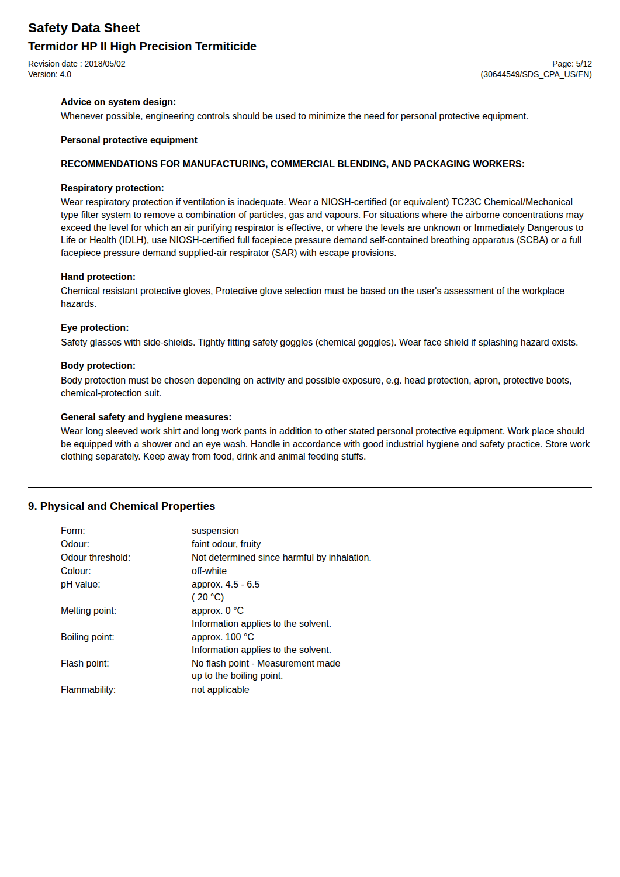Safety Data Sheet
Termidor HP II High Precision Termiticide
Revision date : 2018/05/02 Page: 5/12
Version: 4.0 (30644549/SDS_CPA_US/EN)
Advice on system design:
Whenever possible, engineering controls should be used to minimize the need for personal protective equipment.
Personal protective equipment
RECOMMENDATIONS FOR MANUFACTURING, COMMERCIAL BLENDING, AND PACKAGING WORKERS:
Respiratory protection:
Wear respiratory protection if ventilation is inadequate. Wear a NIOSH-certified (or equivalent) TC23C Chemical/Mechanical type filter system to remove a combination of particles, gas and vapours. For situations where the airborne concentrations may exceed the level for which an air purifying respirator is effective, or where the levels are unknown or Immediately Dangerous to Life or Health (IDLH), use NIOSH-certified full facepiece pressure demand self-contained breathing apparatus (SCBA) or a full facepiece pressure demand supplied-air respirator (SAR) with escape provisions.
Hand protection:
Chemical resistant protective gloves, Protective glove selection must be based on the user's assessment of the workplace hazards.
Eye protection:
Safety glasses with side-shields. Tightly fitting safety goggles (chemical goggles). Wear face shield if splashing hazard exists.
Body protection:
Body protection must be chosen depending on activity and possible exposure, e.g. head protection, apron, protective boots, chemical-protection suit.
General safety and hygiene measures:
Wear long sleeved work shirt and long work pants in addition to other stated personal protective equipment. Work place should be equipped with a shower and an eye wash. Handle in accordance with good industrial hygiene and safety practice. Store work clothing separately. Keep away from food, drink and animal feeding stuffs.
9. Physical and Chemical Properties
| Form: | suspension |
| Odour: | faint odour, fruity |
| Odour threshold: | Not determined since harmful by inhalation. |
| Colour: | off-white |
| pH value: | approx. 4.5 - 6.5 ( 20 °C) |
| Melting point: | approx. 0 °C Information applies to the solvent. |
| Boiling point: | approx. 100 °C Information applies to the solvent. |
| Flash point: | No flash point - Measurement made up to the boiling point. |
| Flammability: | not applicable |